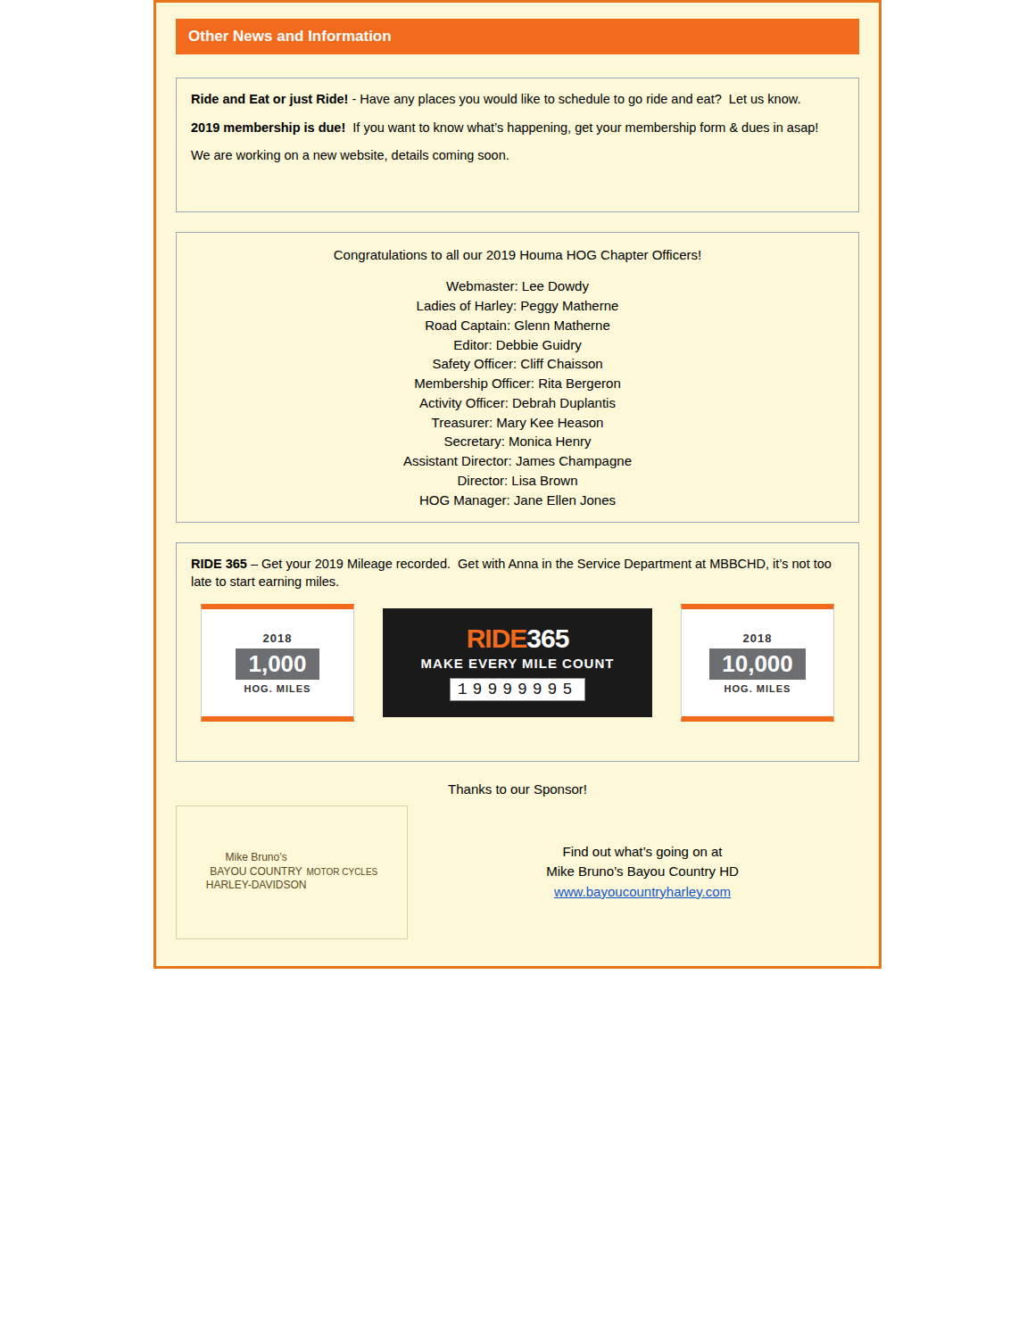Other News and Information
Ride and Eat or just Ride! - Have any places you would like to schedule to go ride and eat? Let us know.
2019 membership is due! If you want to know what’s happening, get your membership form & dues in asap!
We are working on a new website, details coming soon.
Congratulations to all our 2019 Houma HOG Chapter Officers!
Webmaster: Lee Dowdy
Ladies of Harley: Peggy Matherne
Road Captain: Glenn Matherne
Editor: Debbie Guidry
Safety Officer: Cliff Chaisson
Membership Officer: Rita Bergeron
Activity Officer: Debrah Duplantis
Treasurer: Mary Kee Heason
Secretary: Monica Henry
Assistant Director: James Champagne
Director: Lisa Brown
HOG Manager: Jane Ellen Jones
RIDE 365 – Get your 2019 Mileage recorded. Get with Anna in the Service Department at MBBCHD, it’s not too late to start earning miles.
2018
1,000
HOG. MILES
RIDE365
MAKE EVERY MILE COUNT
19999995
2018
10,000
HOG. MILES
Thanks to our Sponsor!
Mike Bruno’s
BAYOU COUNTRY
HARLEY-DAVIDSON
MOTOR CYCLES
Find out what’s going on at
Mike Bruno’s Bayou Country HD
www.bayoucountryharley.com